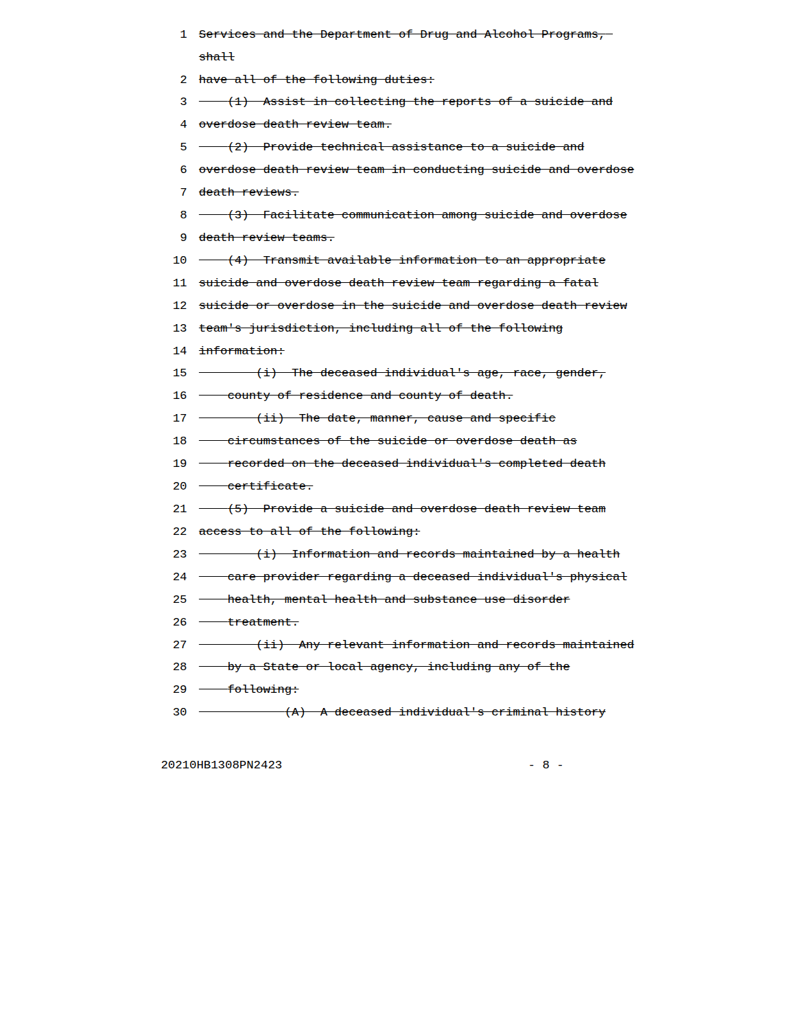Services and the Department of Drug and Alcohol Programs, shall
have all of the following duties:
(1) Assist in collecting the reports of a suicide and
overdose death review team.
(2) Provide technical assistance to a suicide and
overdose death review team in conducting suicide and overdose
death reviews.
(3) Facilitate communication among suicide and overdose
death review teams.
(4) Transmit available information to an appropriate
suicide and overdose death review team regarding a fatal
suicide or overdose in the suicide and overdose death review
team's jurisdiction, including all of the following
information:
(i) The deceased individual's age, race, gender,
county of residence and county of death.
(ii) The date, manner, cause and specific
circumstances of the suicide or overdose death as
recorded on the deceased individual's completed death
certificate.
(5) Provide a suicide and overdose death review team
access to all of the following:
(i) Information and records maintained by a health
care provider regarding a deceased individual's physical
health, mental health and substance use disorder
treatment.
(ii) Any relevant information and records maintained
by a State or local agency, including any of the
following:
(A) A deceased individual's criminal history
20210HB1308PN2423 - 8 -